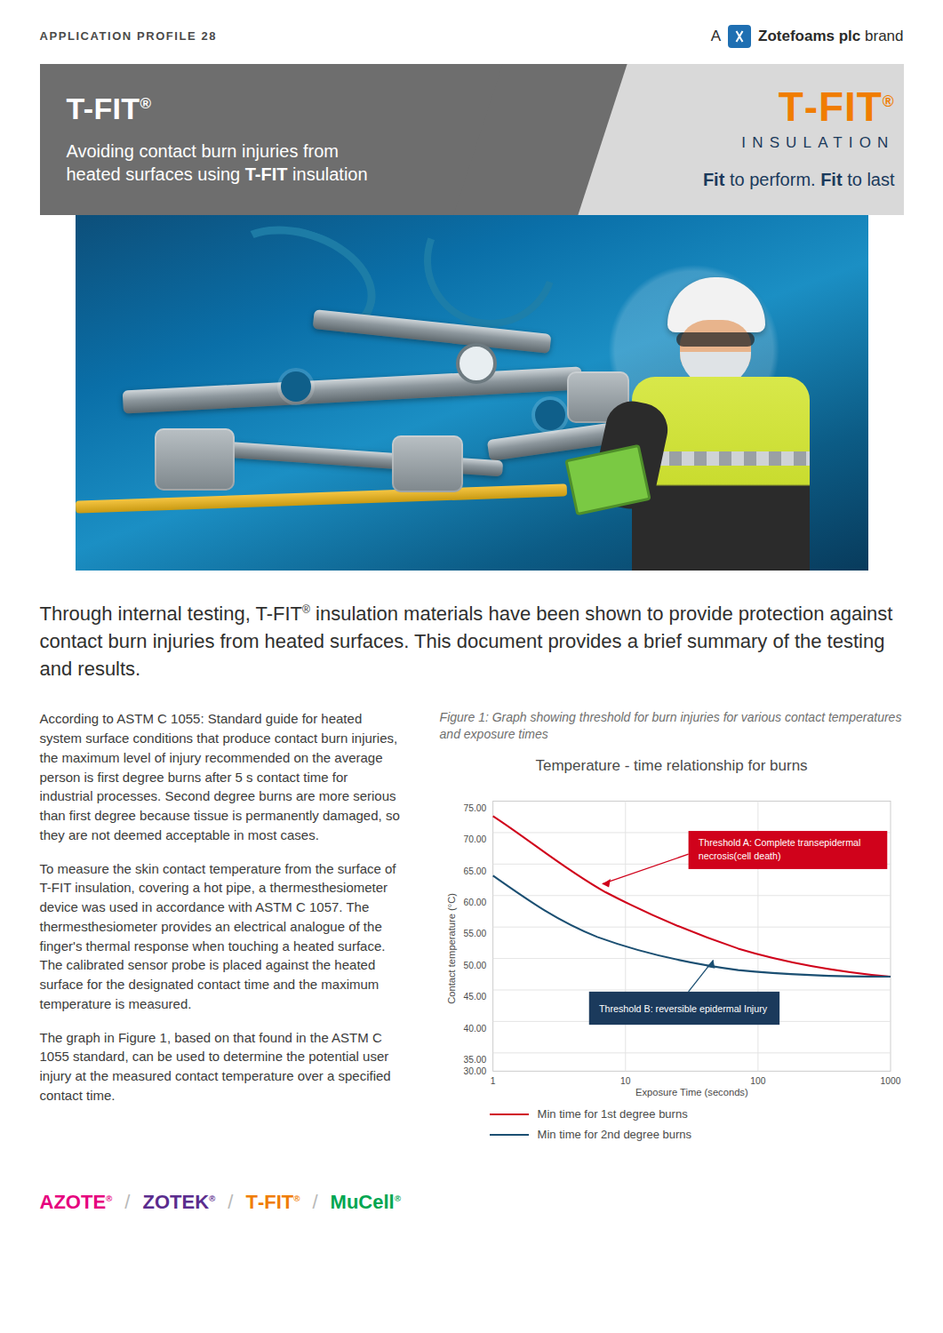APPLICATION PROFILE 28
A Zotefoams plc brand
T-FIT®
Avoiding contact burn injuries from
heated surfaces using T-FIT insulation
T‑FIT®
INSULATION
Fit to perform. Fit to last
Through internal testing, T-FIT® insulation materials have been shown to provide protection against contact burn injuries from heated surfaces. This document provides a brief summary of the testing and results.
According to ASTM C 1055: Standard guide for heated system surface conditions that produce contact burn injuries, the maximum level of injury recommended on the average person is first degree burns after 5 s contact time for industrial processes. Second degree burns are more serious than first degree because tissue is permanently damaged, so they are not deemed acceptable in most cases.
To measure the skin contact temperature from the surface of T-FIT insulation, covering a hot pipe, a thermesthesiometer device was used in accordance with ASTM C 1057. The thermesthesiometer provides an electrical analogue of the finger's thermal response when touching a heated surface. The calibrated sensor probe is placed against the heated surface for the designated contact time and the maximum temperature is measured.
The graph in Figure 1, based on that found in the ASTM C 1055 standard, can be used to determine the potential user injury at the measured contact temperature over a specified contact time.
Figure 1: Graph showing threshold for burn injuries for various contact temperatures and exposure times
Temperature - time relationship for burns
75.00 70.00 65.00 60.00 55.00 50.00 45.00 40.00 35.00 30.00 Contact temperature (°C) 1 10 100 1000 Threshold A: Complete transepidermal necrosis(cell death) Threshold B: reversible epidermal Injury Exposure Time (seconds)
Min time for 1st degree burns
Min time for 2nd degree burns
AZOTE® / ZOTEK® / T‑FIT® / MuCell®